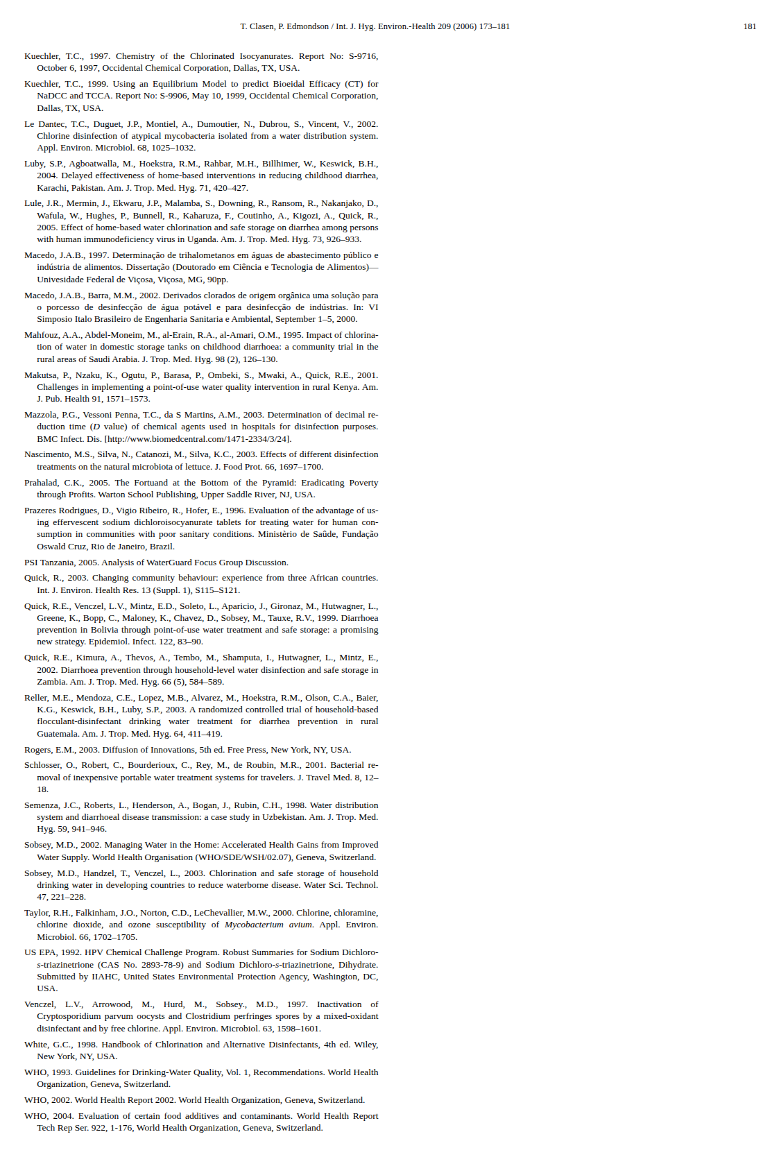T. Clasen, P. Edmondson / Int. J. Hyg. Environ.-Health 209 (2006) 173–181 181
Kuechler, T.C., 1997. Chemistry of the Chlorinated Isocyanurates. Report No: S-9716, October 6, 1997, Occidental Chemical Corporation, Dallas, TX, USA.
Kuechler, T.C., 1999. Using an Equilibrium Model to predict Bioeidal Efficacy (CT) for NaDCC and TCCA. Report No: S-9906, May 10, 1999, Occidental Chemical Corporation, Dallas, TX, USA.
Le Dantec, T.C., Duguet, J.P., Montiel, A., Dumoutier, N., Dubrou, S., Vincent, V., 2002. Chlorine disinfection of atypical mycobacteria isolated from a water distribution system. Appl. Environ. Microbiol. 68, 1025–1032.
Luby, S.P., Agboatwalla, M., Hoekstra, R.M., Rahbar, M.H., Billhimer, W., Keswick, B.H., 2004. Delayed effectiveness of home-based interventions in reducing childhood diarrhea, Karachi, Pakistan. Am. J. Trop. Med. Hyg. 71, 420–427.
Lule, J.R., Mermin, J., Ekwaru, J.P., Malamba, S., Downing, R., Ransom, R., Nakanjako, D., Wafula, W., Hughes, P., Bunnell, R., Kaharuza, F., Coutinho, A., Kigozi, A., Quick, R., 2005. Effect of home-based water chlorination and safe storage on diarrhea among persons with human immunodeficiency virus in Uganda. Am. J. Trop. Med. Hyg. 73, 926–933.
Macedo, J.A.B., 1997. Determinação de trihalometanos em águas de abastecimento público e indústria de alimentos. Dissertação (Doutorado em Ciência e Tecnologia de Alimentos)—Univesidade Federal de Viçosa, Viçosa, MG, 90pp.
Macedo, J.A.B., Barra, M.M., 2002. Derivados clorados de origem orgânica uma solução para o porcesso de desinfecção de água potável e para desinfecção de indústrias. In: VI Simposio Italo Brasileiro de Engenharia Sanitaria e Ambiental, September 1–5, 2000.
Mahfouz, A.A., Abdel-Moneim, M., al-Erain, R.A., al-Amari, O.M., 1995. Impact of chlorination of water in domestic storage tanks on childhood diarrhoea: a community trial in the rural areas of Saudi Arabia. J. Trop. Med. Hyg. 98 (2), 126–130.
Makutsa, P., Nzaku, K., Ogutu, P., Barasa, P., Ombeki, S., Mwaki, A., Quick, R.E., 2001. Challenges in implementing a point-of-use water quality intervention in rural Kenya. Am. J. Pub. Health 91, 1571–1573.
Mazzola, P.G., Vessoni Penna, T.C., da S Martins, A.M., 2003. Determination of decimal reduction time (D value) of chemical agents used in hospitals for disinfection purposes. BMC Infect. Dis. [http://www.biomedcentral.com/1471-2334/3/24].
Nascimento, M.S., Silva, N., Catanozi, M., Silva, K.C., 2003. Effects of different disinfection treatments on the natural microbiota of lettuce. J. Food Prot. 66, 1697–1700.
Prahalad, C.K., 2005. The Fortuand at the Bottom of the Pyramid: Eradicating Poverty through Profits. Warton School Publishing, Upper Saddle River, NJ, USA.
Prazeres Rodrigues, D., Vigio Ribeiro, R., Hofer, E., 1996. Evaluation of the advantage of using effervescent sodium dichloroisocyanurate tablets for treating water for human consumption in communities with poor sanitary conditions. Ministèrio de Saûde, Fundação Oswald Cruz, Rio de Janeiro, Brazil.
PSI Tanzania, 2005. Analysis of WaterGuard Focus Group Discussion.
Quick, R., 2003. Changing community behaviour: experience from three African countries. Int. J. Environ. Health Res. 13 (Suppl. 1), S115–S121.
Quick, R.E., Venczel, L.V., Mintz, E.D., Soleto, L., Aparicio, J., Gironaz, M., Hutwagner, L., Greene, K., Bopp, C., Maloney, K., Chavez, D., Sobsey, M., Tauxe, R.V., 1999. Diarrhoea prevention in Bolivia through point-of-use water treatment and safe storage: a promising new strategy. Epidemiol. Infect. 122, 83–90.
Quick, R.E., Kimura, A., Thevos, A., Tembo, M., Shamputa, I., Hutwagner, L., Mintz, E., 2002. Diarrhoea prevention through household-level water disinfection and safe storage in Zambia. Am. J. Trop. Med. Hyg. 66 (5), 584–589.
Reller, M.E., Mendoza, C.E., Lopez, M.B., Alvarez, M., Hoekstra, R.M., Olson, C.A., Baier, K.G., Keswick, B.H., Luby, S.P., 2003. A randomized controlled trial of household-based flocculant-disinfectant drinking water treatment for diarrhea prevention in rural Guatemala. Am. J. Trop. Med. Hyg. 64, 411–419.
Rogers, E.M., 2003. Diffusion of Innovations, 5th ed. Free Press, New York, NY, USA.
Schlosser, O., Robert, C., Bourderioux, C., Rey, M., de Roubin, M.R., 2001. Bacterial removal of inexpensive portable water treatment systems for travelers. J. Travel Med. 8, 12–18.
Semenza, J.C., Roberts, L., Henderson, A., Bogan, J., Rubin, C.H., 1998. Water distribution system and diarrhoeal disease transmission: a case study in Uzbekistan. Am. J. Trop. Med. Hyg. 59, 941–946.
Sobsey, M.D., 2002. Managing Water in the Home: Accelerated Health Gains from Improved Water Supply. World Health Organisation (WHO/SDE/WSH/02.07), Geneva, Switzerland.
Sobsey, M.D., Handzel, T., Venczel, L., 2003. Chlorination and safe storage of household drinking water in developing countries to reduce waterborne disease. Water Sci. Technol. 47, 221–228.
Taylor, R.H., Falkinham, J.O., Norton, C.D., LeChevallier, M.W., 2000. Chlorine, chloramine, chlorine dioxide, and ozone susceptibility of Mycobacterium avium. Appl. Environ. Microbiol. 66, 1702–1705.
US EPA, 1992. HPV Chemical Challenge Program. Robust Summaries for Sodium Dichloro-s-triazinetrione (CAS No. 2893-78-9) and Sodium Dichloro-s-triazinetrione, Dihydrate. Submitted by IIAHC, United States Environmental Protection Agency, Washington, DC, USA.
Venczel, L.V., Arrowood, M., Hurd, M., Sobsey., M.D., 1997. Inactivation of Cryptosporidium parvum oocysts and Clostridium perfringes spores by a mixed-oxidant disinfectant and by free chlorine. Appl. Environ. Microbiol. 63, 1598–1601.
White, G.C., 1998. Handbook of Chlorination and Alternative Disinfectants, 4th ed. Wiley, New York, NY, USA.
WHO, 1993. Guidelines for Drinking-Water Quality, Vol. 1, Recommendations. World Health Organization, Geneva, Switzerland.
WHO, 2002. World Health Report 2002. World Health Organization, Geneva, Switzerland.
WHO, 2004. Evaluation of certain food additives and contaminants. World Health Report Tech Rep Ser. 922, 1-176, World Health Organization, Geneva, Switzerland.